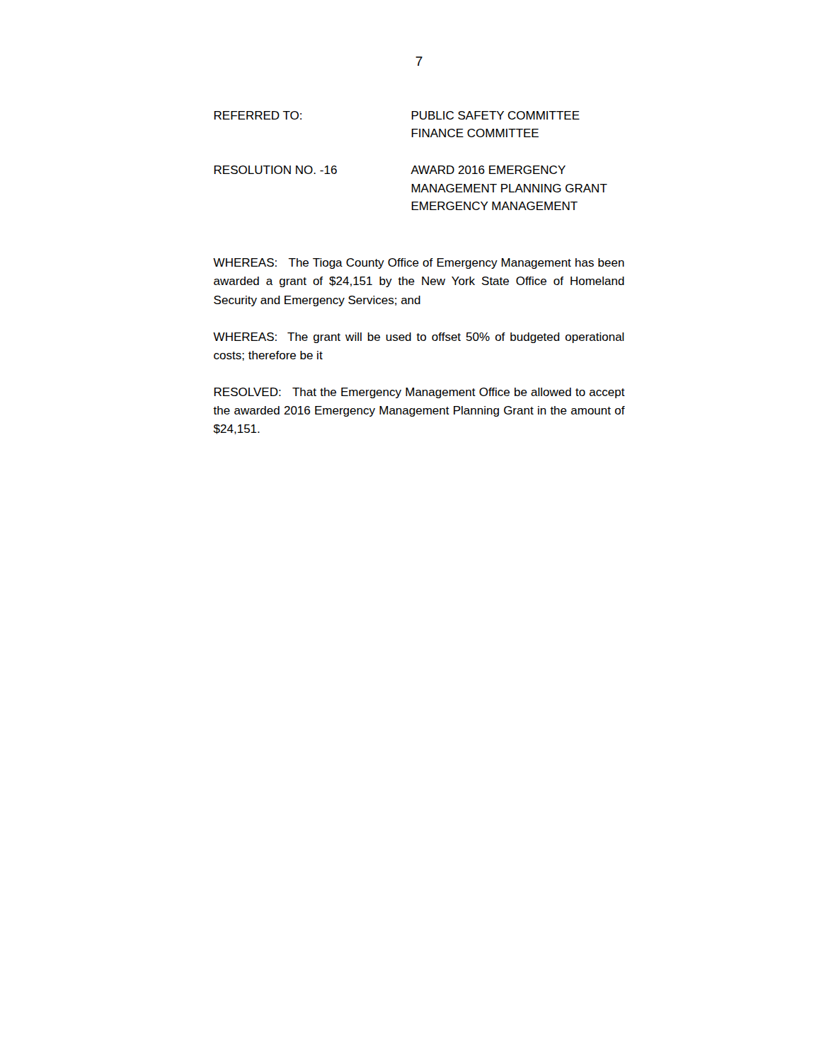7
| REFERRED TO: | PUBLIC SAFETY COMMITTEE |
| | FINANCE COMMITTEE |
| RESOLUTION NO. -16 | AWARD 2016 EMERGENCY |
| | MANAGEMENT PLANNING GRANT |
| | EMERGENCY MANAGEMENT |
WHEREAS: The Tioga County Office of Emergency Management has been awarded a grant of $24,151 by the New York State Office of Homeland Security and Emergency Services; and
WHEREAS: The grant will be used to offset 50% of budgeted operational costs; therefore be it
RESOLVED: That the Emergency Management Office be allowed to accept the awarded 2016 Emergency Management Planning Grant in the amount of $24,151.